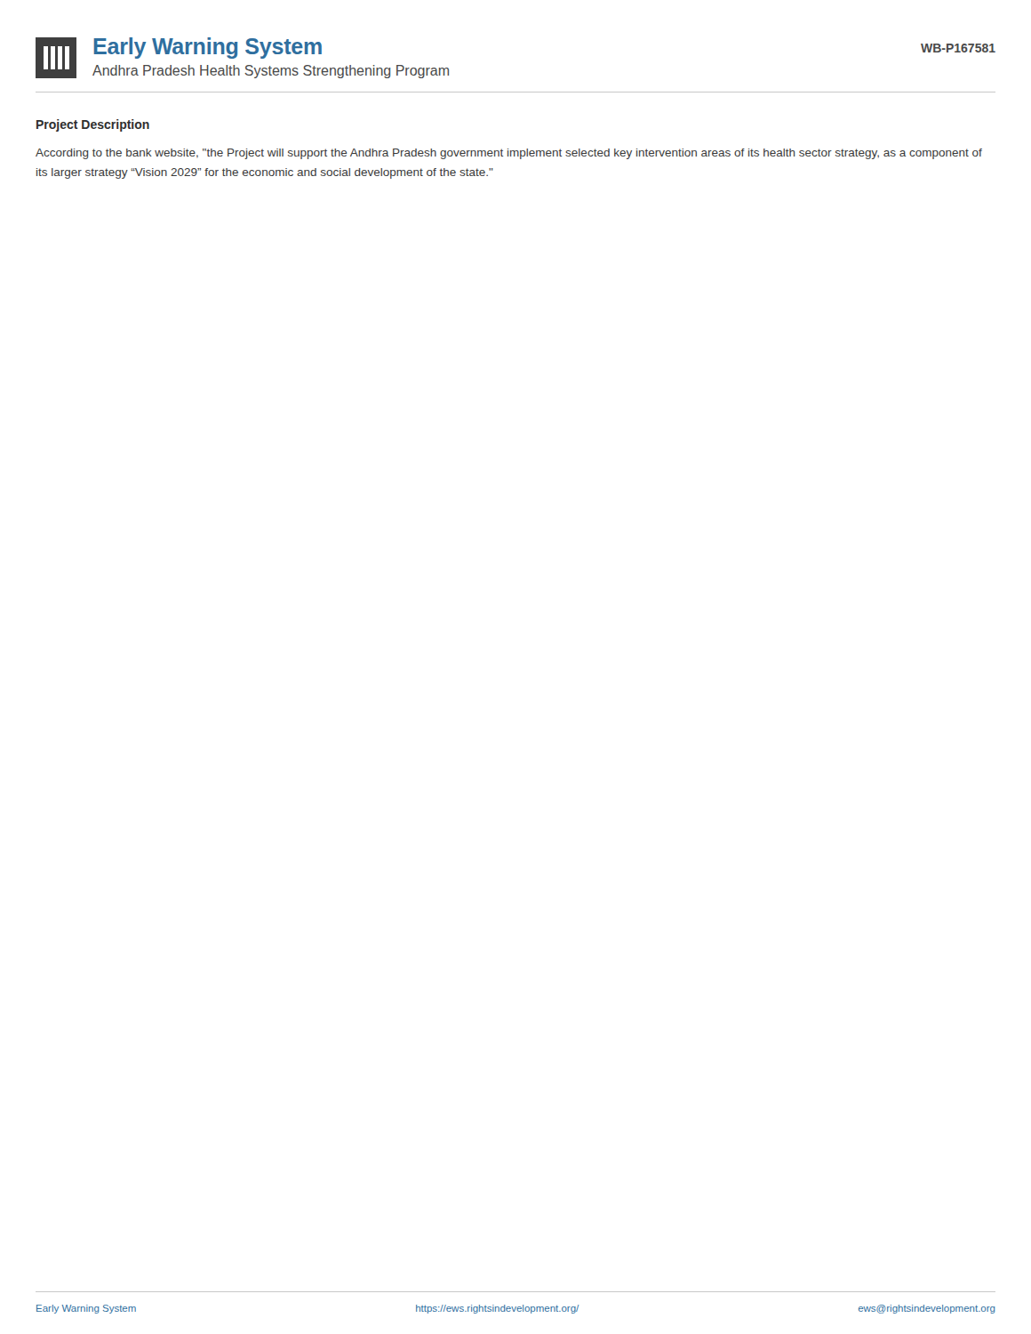Early Warning System
Andhra Pradesh Health Systems Strengthening Program
WB-P167581
Project Description
According to the bank website, "the Project will support the Andhra Pradesh government implement selected key intervention areas of its health sector strategy, as a component of its larger strategy “Vision 2029” for the economic and social development of the state."
Early Warning System
https://ews.rightsindevelopment.org/
ews@rightsindevelopment.org